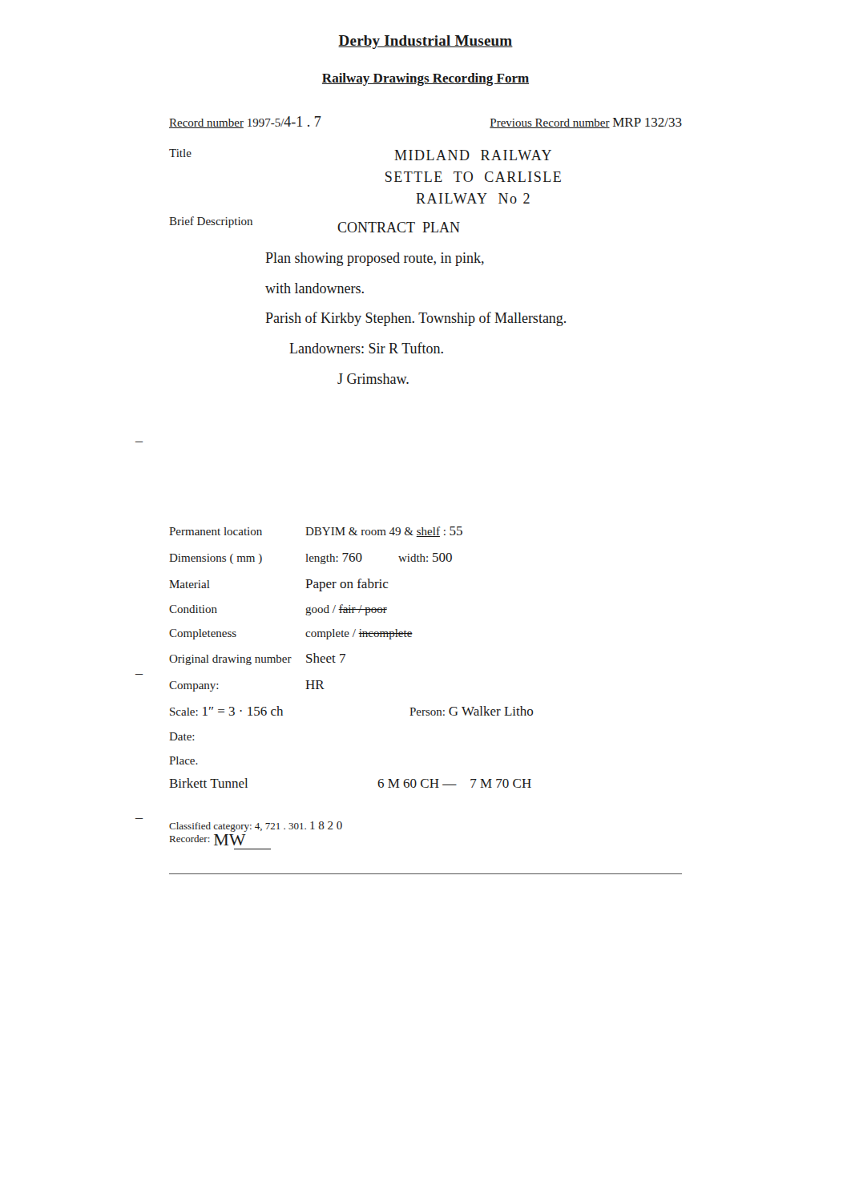Derby Industrial Museum
Railway Drawings Recording Form
Record number 1997-5/4-1 . 7
Previous Record number MRP 132/33
Title
MIDLAND RAILWAY SETTLE TO CARLISLE RAILWAY No 2
Brief Description
CONTRACT PLAN Plan showing proposed route, in pink, with landowners. Parish of Kirkby Stephen. Township of Mallerstang. Landowners: Sir R Tufton. J Grimshaw.
Permanent location
DBYIM & room 49 & shelf : 55
Dimensions ( mm )
length: 760 width: 500
Material
Paper on fabric
Condition
good / fair / poor
Completeness
complete / incomplete
Original drawing number
Sheet 7
Company:
HR
Scale: 1″ = 3 · 156 ch
Person: G Walker Litho
Date:
Place.
Birkett Tunnel
6 M 60 CH — 7 M 70 CH
Classified category: 4, 721 . 301. 1 8 2 0
Recorder:
MW
– – –